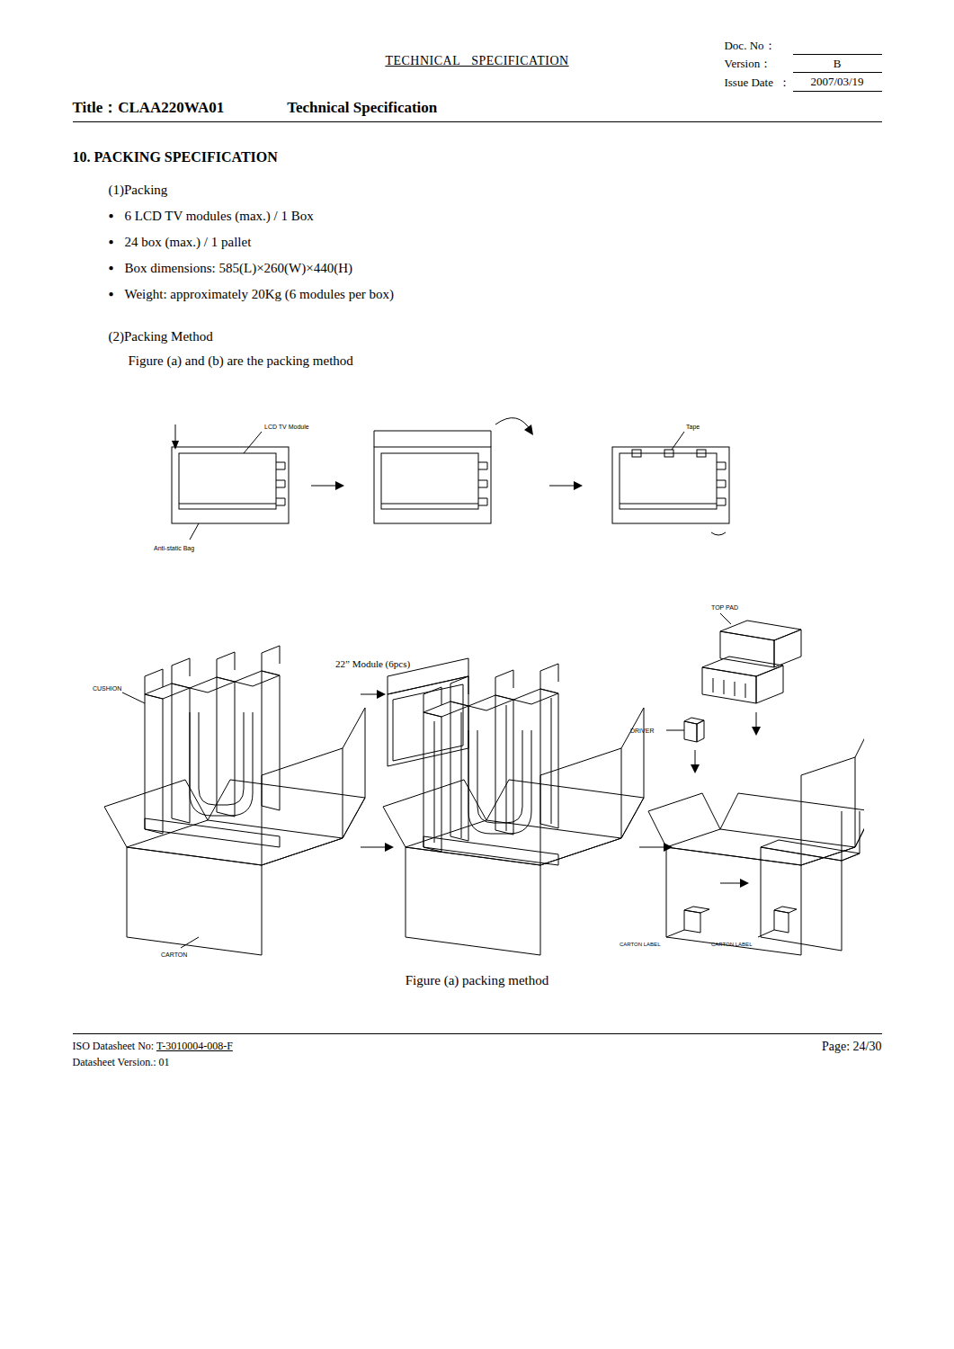TECHNICAL SPECIFICATION
| Doc. No： | |
| Version： | B |
| Issue Date ： | 2007/03/19 |
Title：CLAA220WA01 Technical Specification
10. PACKING SPECIFICATION
(1)Packing
6 LCD TV modules (max.) / 1 Box
24 box (max.) / 1 pallet
Box dimensions: 585(L)×260(W)×440(H)
Weight: approximately 20Kg (6 modules per box)
(2)Packing Method
Figure (a) and (b) are the packing method
LCD TV Module Anti-static Bag Tape CUSHION CARTON 22” Module (6pcs) TOP PAD DRIVER CARTON LABEL CARTON LABEL
Figure (a) packing method
ISO Datasheet No: T-3010004-008-F
Datasheet Version.: 01
Page: 24/30